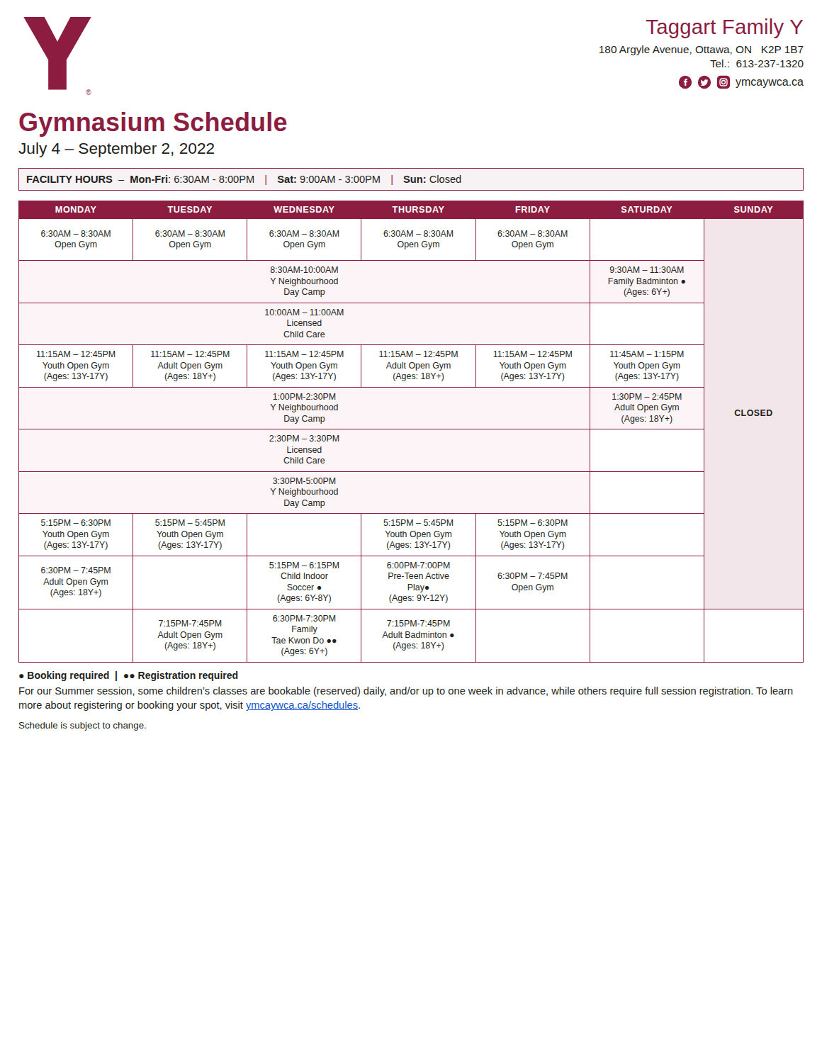®
Taggart Family Y
180 Argyle Avenue, Ottawa, ON K2P 1B7
Tel.: 613-237-1320
ymcaywca.ca
Gymnasium Schedule
July 4 – September 2, 2022
FACILITY HOURS – Mon-Fri: 6:30AM - 8:00PM | Sat: 9:00AM - 3:00PM | Sun: Closed
| MONDAY | TUESDAY | WEDNESDAY | THURSDAY | FRIDAY | SATURDAY | SUNDAY |
| --- | --- | --- | --- | --- | --- | --- |
| 6:30AM – 8:30AM Open Gym | 6:30AM – 8:30AM Open Gym | 6:30AM – 8:30AM Open Gym | 6:30AM – 8:30AM Open Gym | 6:30AM – 8:30AM Open Gym | | CLOSED |
| 8:30AM-10:00AM Y Neighbourhood Day Camp | 9:30AM – 11:30AM Family Badminton ● (Ages: 6Y+) |
| 10:00AM – 11:00AM Licensed Child Care | |
| 11:15AM – 12:45PM Youth Open Gym (Ages: 13Y-17Y) | 11:15AM – 12:45PM Adult Open Gym (Ages: 18Y+) | 11:15AM – 12:45PM Youth Open Gym (Ages: 13Y-17Y) | 11:15AM – 12:45PM Adult Open Gym (Ages: 18Y+) | 11:15AM – 12:45PM Youth Open Gym (Ages: 13Y-17Y) | 11:45AM – 1:15PM Youth Open Gym (Ages: 13Y-17Y) |
| 1:00PM-2:30PM Y Neighbourhood Day Camp | 1:30PM – 2:45PM Adult Open Gym (Ages: 18Y+) |
| 2:30PM – 3:30PM Licensed Child Care | |
| 3:30PM-5:00PM Y Neighbourhood Day Camp | |
| 5:15PM – 6:30PM Youth Open Gym (Ages: 13Y-17Y) | 5:15PM – 5:45PM Youth Open Gym (Ages: 13Y-17Y) | | 5:15PM – 5:45PM Youth Open Gym (Ages: 13Y-17Y) | 5:15PM – 6:30PM Youth Open Gym (Ages: 13Y-17Y) | |
| 6:30PM – 7:45PM Adult Open Gym (Ages: 18Y+) | | 5:15PM – 6:15PM Child Indoor Soccer ● (Ages: 6Y-8Y) | 6:00PM-7:00PM Pre-Teen Active Play● (Ages: 9Y-12Y) | 6:30PM – 7:45PM Open Gym | |
| | 7:15PM-7:45PM Adult Open Gym (Ages: 18Y+) | 6:30PM-7:30PM Family Tae Kwon Do ●● (Ages: 6Y+) | 7:15PM-7:45PM Adult Badminton ● (Ages: 18Y+) | | | |
● Booking required | ●● Registration required
For our Summer session, some children’s classes are bookable (reserved) daily, and/or up to one week in advance, while others require full session registration. To learn more about registering or booking your spot, visit ymcaywca.ca/schedules.
Schedule is subject to change.